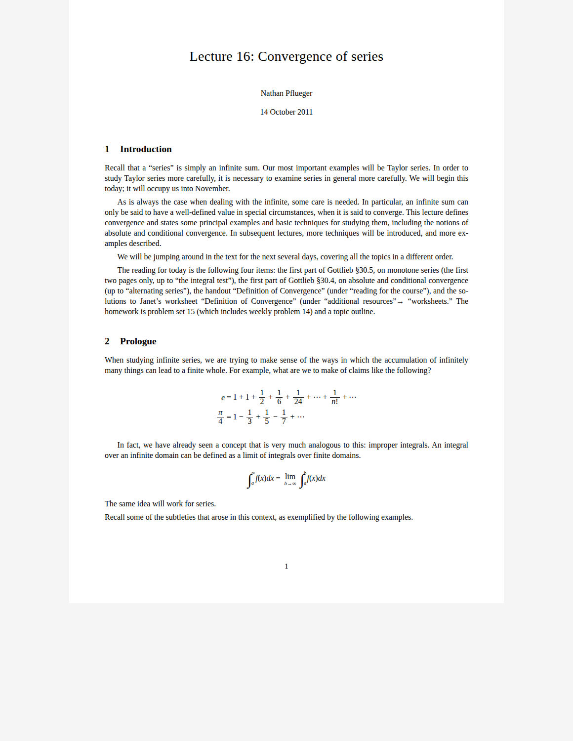Lecture 16: Convergence of series
Nathan Pflueger
14 October 2011
1 Introduction
Recall that a “series” is simply an infinite sum. Our most important examples will be Taylor series. In order to study Taylor series more carefully, it is necessary to examine series in general more carefully. We will begin this today; it will occupy us into November.
As is always the case when dealing with the infinite, some care is needed. In particular, an infinite sum can only be said to have a well-defined value in special circumstances, when it is said to converge. This lecture defines convergence and states some principal examples and basic techniques for studying them, including the notions of absolute and conditional convergence. In subsequent lectures, more techniques will be introduced, and more examples described.
We will be jumping around in the text for the next several days, covering all the topics in a different order.
The reading for today is the following four items: the first part of Gottlieb §30.5, on monotone series (the first two pages only, up to “the integral test”), the first part of Gottlieb §30.4, on absolute and conditional convergence (up to “alternating series”), the handout “Definition of Convergence” (under “reading for the course”), and the solutions to Janet’s worksheet “Definition of Convergence” (under “additional resources”→ “worksheets.” The homework is problem set 15 (which includes weekly problem 14) and a topic outline.
2 Prologue
When studying infinite series, we are trying to make sense of the ways in which the accumulation of infinitely many things can lead to a finite whole. For example, what are we to make of claims like the following?
| e | = | 1 + 1 + 1 2 + 1 6 + 1 24 + ⋯ + 1 n ! + ⋯ |
| π 4 | = | 1 − 1 3 + 1 5 − 1 7 + ⋯ |
In fact, we have already seen a concept that is very much analogous to this: improper integrals. An integral over an infinite domain can be defined as a limit of integrals over finite domains.
∫∞a f(x)dx = lim b→∞ ∫ba f(x)dx
The same idea will work for series.
Recall some of the subtleties that arose in this context, as exemplified by the following examples.
1